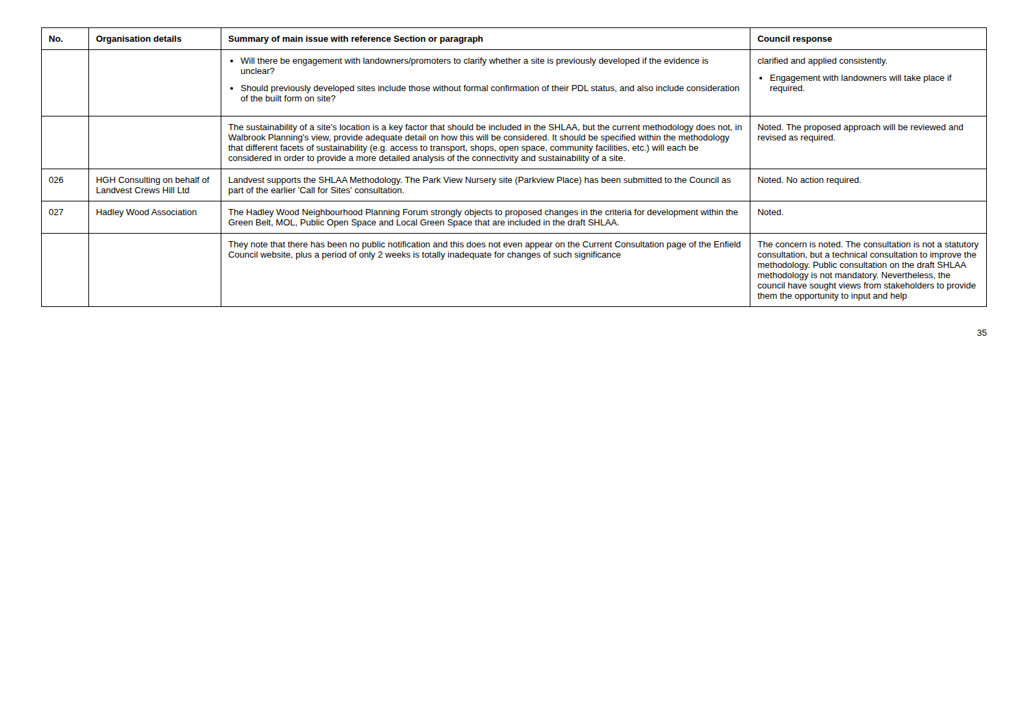| No. | Organisation details | Summary of main issue with reference Section or paragraph | Council response |
| --- | --- | --- | --- |
| | | Will there be engagement with landowners/promoters to clarify whether a site is previously developed if the evidence is unclear? Should previously developed sites include those without formal confirmation of their PDL status, and also include consideration of the built form on site? | clarified and applied consistently. Engagement with landowners will take place if required. |
| | | The sustainability of a site's location is a key factor that should be included in the SHLAA, but the current methodology does not, in Walbrook Planning's view, provide adequate detail on how this will be considered. It should be specified within the methodology that different facets of sustainability (e.g. access to transport, shops, open space, community facilities, etc.) will each be considered in order to provide a more detailed analysis of the connectivity and sustainability of a site. | Noted. The proposed approach will be reviewed and revised as required. |
| 026 | HGH Consulting on behalf of Landvest Crews Hill Ltd | Landvest supports the SHLAA Methodology. The Park View Nursery site (Parkview Place) has been submitted to the Council as part of the earlier 'Call for Sites' consultation. | Noted. No action required. |
| 027 | Hadley Wood Association | The Hadley Wood Neighbourhood Planning Forum strongly objects to proposed changes in the criteria for development within the Green Belt, MOL, Public Open Space and Local Green Space that are included in the draft SHLAA. | Noted. |
| | | They note that there has been no public notification and this does not even appear on the Current Consultation page of the Enfield Council website, plus a period of only 2 weeks is totally inadequate for changes of such significance | The concern is noted. The consultation is not a statutory consultation, but a technical consultation to improve the methodology. Public consultation on the draft SHLAA methodology is not mandatory. Nevertheless, the council have sought views from stakeholders to provide them the opportunity to input and help |
35